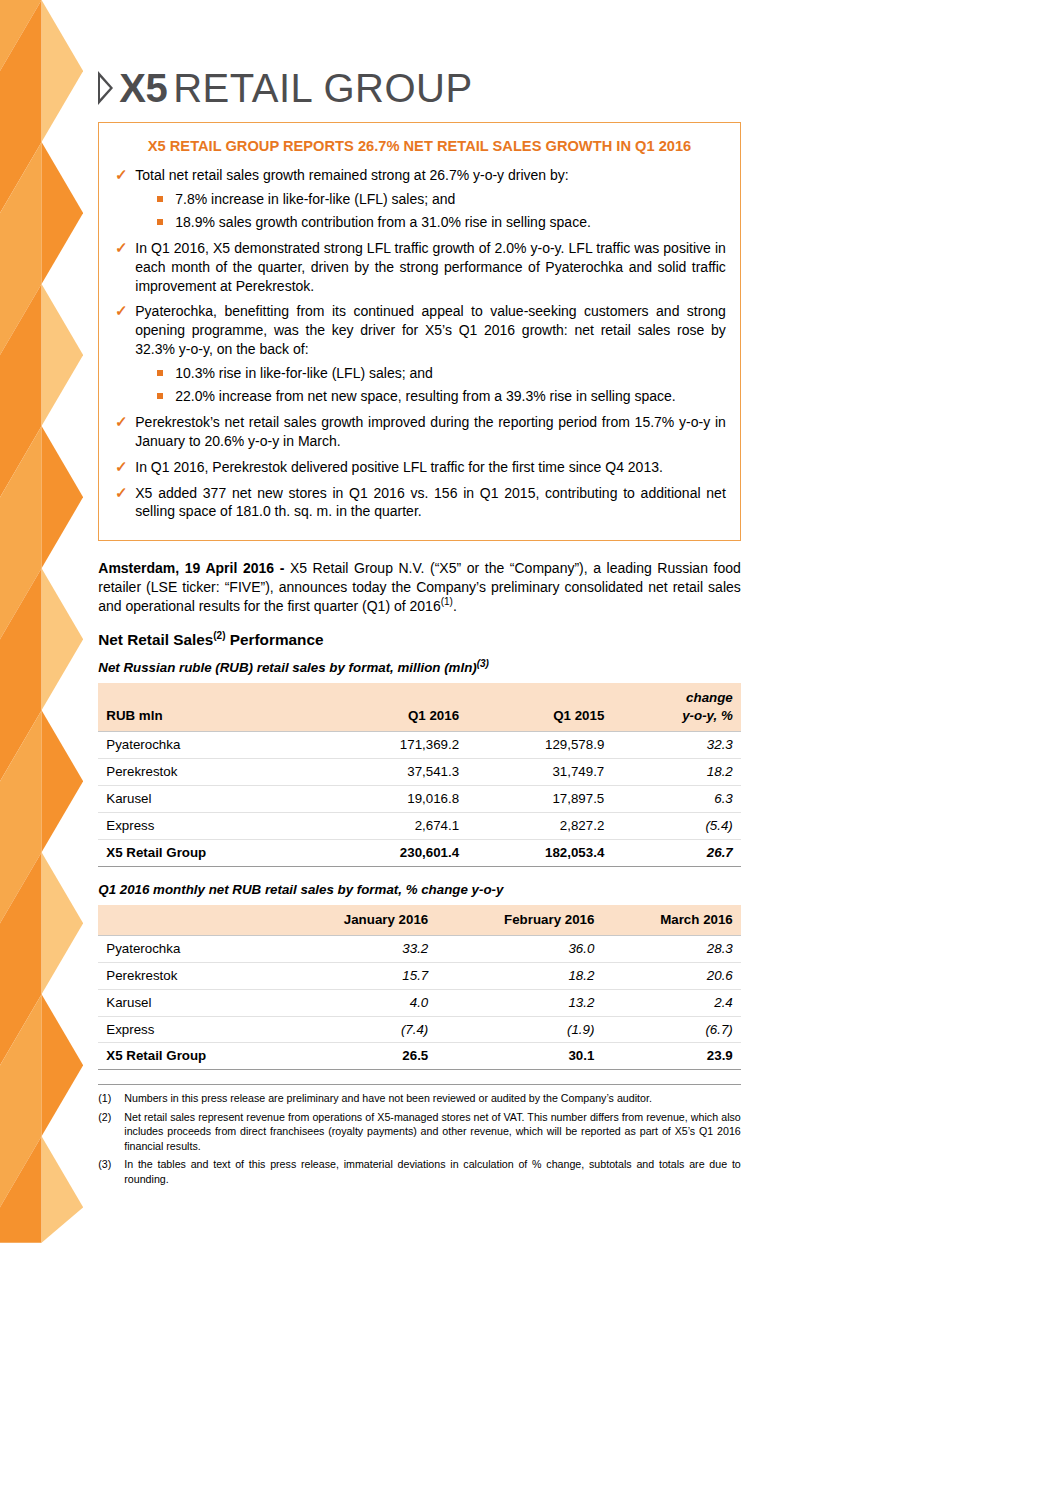X5 RETAIL GROUP
X5 RETAIL GROUP REPORTS 26.7% NET RETAIL SALES GROWTH IN Q1 2016
Total net retail sales growth remained strong at 26.7% y-o-y driven by:
7.8% increase in like-for-like (LFL) sales; and
18.9% sales growth contribution from a 31.0% rise in selling space.
In Q1 2016, X5 demonstrated strong LFL traffic growth of 2.0% y-o-y. LFL traffic was positive in each month of the quarter, driven by the strong performance of Pyaterochka and solid traffic improvement at Perekrestok.
Pyaterochka, benefitting from its continued appeal to value-seeking customers and strong opening programme, was the key driver for X5’s Q1 2016 growth: net retail sales rose by 32.3% y-o-y, on the back of:
10.3% rise in like-for-like (LFL) sales; and
22.0% increase from net new space, resulting from a 39.3% rise in selling space.
Perekrestok’s net retail sales growth improved during the reporting period from 15.7% y-o-y in January to 20.6% y-o-y in March.
In Q1 2016, Perekrestok delivered positive LFL traffic for the first time since Q4 2013.
X5 added 377 net new stores in Q1 2016 vs. 156 in Q1 2015, contributing to additional net selling space of 181.0 th. sq. m. in the quarter.
Amsterdam, 19 April 2016 - X5 Retail Group N.V. (“X5” or the “Company”), a leading Russian food retailer (LSE ticker: “FIVE”), announces today the Company’s preliminary consolidated net retail sales and operational results for the first quarter (Q1) of 2016(1).
Net Retail Sales(2) Performance
Net Russian ruble (RUB) retail sales by format, million (mln)(3)
| RUB mln | Q1 2016 | Q1 2015 | change y-o-y, % |
| --- | --- | --- | --- |
| Pyaterochka | 171,369.2 | 129,578.9 | 32.3 |
| Perekrestok | 37,541.3 | 31,749.7 | 18.2 |
| Karusel | 19,016.8 | 17,897.5 | 6.3 |
| Express | 2,674.1 | 2,827.2 | (5.4) |
| X5 Retail Group | 230,601.4 | 182,053.4 | 26.7 |
Q1 2016 monthly net RUB retail sales by format, % change y-o-y
| | January 2016 | February 2016 | March 2016 |
| --- | --- | --- | --- |
| Pyaterochka | 33.2 | 36.0 | 28.3 |
| Perekrestok | 15.7 | 18.2 | 20.6 |
| Karusel | 4.0 | 13.2 | 2.4 |
| Express | (7.4) | (1.9) | (6.7) |
| X5 Retail Group | 26.5 | 30.1 | 23.9 |
Numbers in this press release are preliminary and have not been reviewed or audited by the Company’s auditor.
Net retail sales represent revenue from operations of X5-managed stores net of VAT. This number differs from revenue, which also includes proceeds from direct franchisees (royalty payments) and other revenue, which will be reported as part of X5’s Q1 2016 financial results.
In the tables and text of this press release, immaterial deviations in calculation of % change, subtotals and totals are due to rounding.